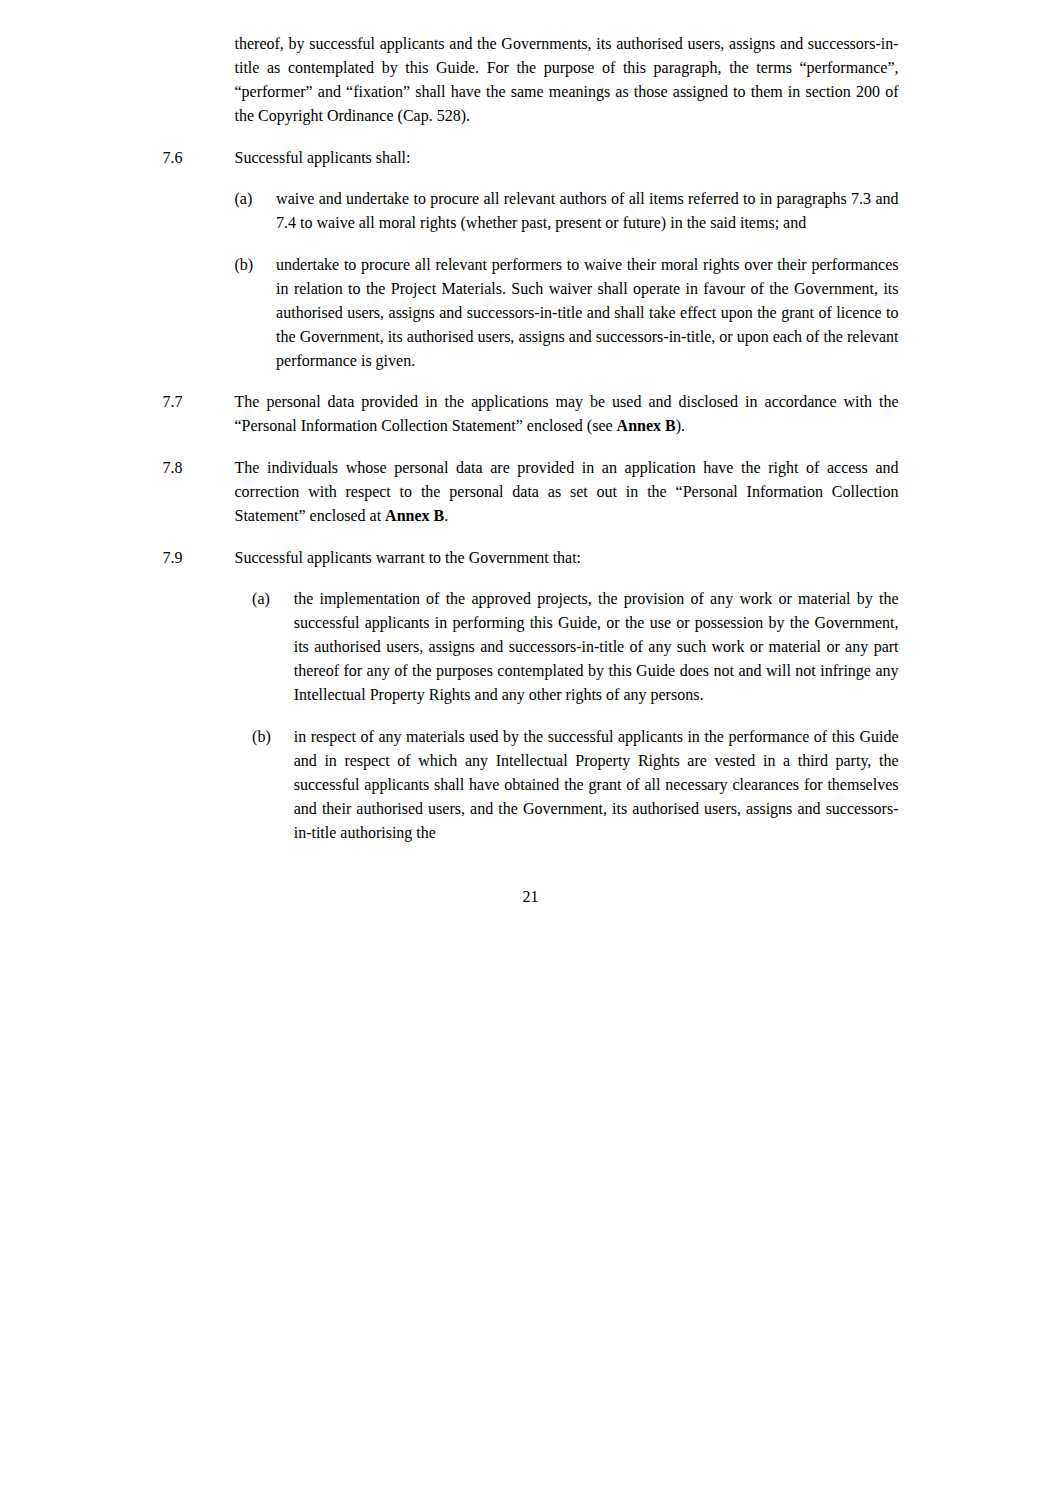thereof, by successful applicants and the Governments, its authorised users, assigns and successors-in-title as contemplated by this Guide. For the purpose of this paragraph, the terms “performance”, “performer” and “fixation” shall have the same meanings as those assigned to them in section 200 of the Copyright Ordinance (Cap. 528).
7.6
Successful applicants shall:
(a)
waive and undertake to procure all relevant authors of all items referred to in paragraphs 7.3 and 7.4 to waive all moral rights (whether past, present or future) in the said items; and
(b)
undertake to procure all relevant performers to waive their moral rights over their performances in relation to the Project Materials. Such waiver shall operate in favour of the Government, its authorised users, assigns and successors-in-title and shall take effect upon the grant of licence to the Government, its authorised users, assigns and successors-in-title, or upon each of the relevant performance is given.
7.7
The personal data provided in the applications may be used and disclosed in accordance with the “Personal Information Collection Statement” enclosed (see Annex B).
7.8
The individuals whose personal data are provided in an application have the right of access and correction with respect to the personal data as set out in the “Personal Information Collection Statement” enclosed at Annex B.
7.9
Successful applicants warrant to the Government that:
(a)
the implementation of the approved projects, the provision of any work or material by the successful applicants in performing this Guide, or the use or possession by the Government, its authorised users, assigns and successors-in-title of any such work or material or any part thereof for any of the purposes contemplated by this Guide does not and will not infringe any Intellectual Property Rights and any other rights of any persons.
(b)
in respect of any materials used by the successful applicants in the performance of this Guide and in respect of which any Intellectual Property Rights are vested in a third party, the successful applicants shall have obtained the grant of all necessary clearances for themselves and their authorised users, and the Government, its authorised users, assigns and successors-in-title authorising the
21